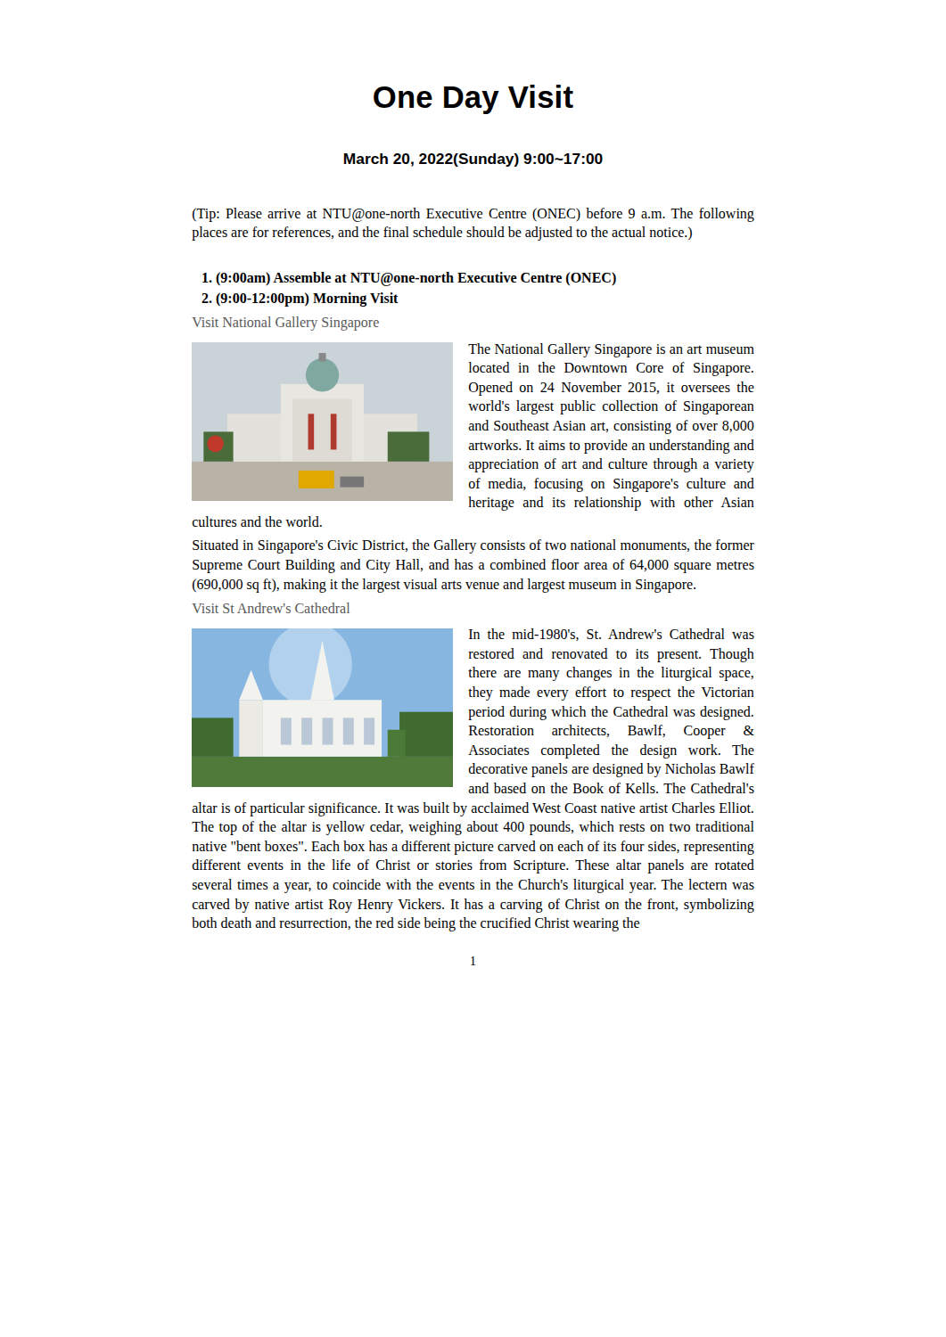One Day Visit
March 20, 2022(Sunday) 9:00~17:00
(Tip: Please arrive at NTU@one-north Executive Centre (ONEC) before 9 a.m. The following places are for references, and the final schedule should be adjusted to the actual notice.)
(9:00am) Assemble at NTU@one-north Executive Centre (ONEC)
(9:00-12:00pm) Morning Visit
Visit National Gallery Singapore
The National Gallery Singapore is an art museum located in the Downtown Core of Singapore. Opened on 24 November 2015, it oversees the world's largest public collection of Singaporean and Southeast Asian art, consisting of over 8,000 artworks. It aims to provide an understanding and appreciation of art and culture through a variety of media, focusing on Singapore's culture and heritage and its relationship with other Asian cultures and the world.
Situated in Singapore's Civic District, the Gallery consists of two national monuments, the former Supreme Court Building and City Hall, and has a combined floor area of 64,000 square metres (690,000 sq ft), making it the largest visual arts venue and largest museum in Singapore.
Visit St Andrew's Cathedral
In the mid-1980's, St. Andrew's Cathedral was restored and renovated to its present. Though there are many changes in the liturgical space, they made every effort to respect the Victorian period during which the Cathedral was designed. Restoration architects, Bawlf, Cooper & Associates completed the design work. The decorative panels are designed by Nicholas Bawlf and based on the Book of Kells. The Cathedral's altar is of particular significance. It was built by acclaimed West Coast native artist Charles Elliot. The top of the altar is yellow cedar, weighing about 400 pounds, which rests on two traditional native "bent boxes". Each box has a different picture carved on each of its four sides, representing different events in the life of Christ or stories from Scripture. These altar panels are rotated several times a year, to coincide with the events in the Church's liturgical year. The lectern was carved by native artist Roy Henry Vickers. It has a carving of Christ on the front, symbolizing both death and resurrection, the red side being the crucified Christ wearing the
1